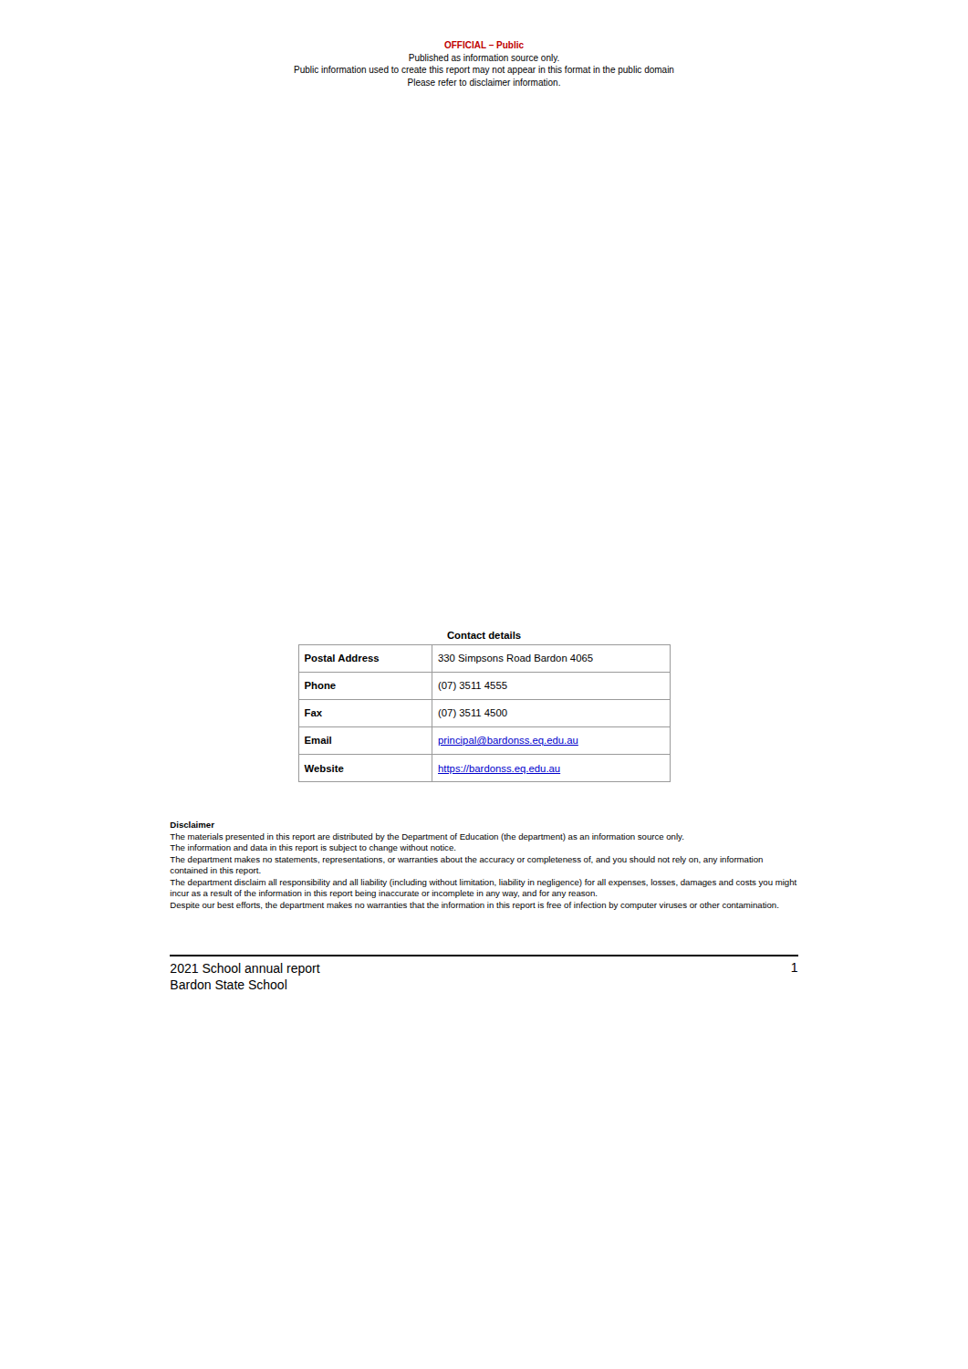OFFICIAL – Public
Published as information source only.
Public information used to create this report may not appear in this format in the public domain
Please refer to disclaimer information.
Contact details
| Postal Address | 330 Simpsons Road Bardon 4065 |
| Phone | (07) 3511 4555 |
| Fax | (07) 3511 4500 |
| Email | principal@bardonss.eq.edu.au |
| Website | https://bardonss.eq.edu.au |
Disclaimer
The materials presented in this report are distributed by the Department of Education (the department) as an information source only.
The information and data in this report is subject to change without notice.
The department makes no statements, representations, or warranties about the accuracy or completeness of, and you should not rely on, any information contained in this report.
The department disclaim all responsibility and all liability (including without limitation, liability in negligence) for all expenses, losses, damages and costs you might incur as a result of the information in this report being inaccurate or incomplete in any way, and for any reason.
Despite our best efforts, the department makes no warranties that the information in this report is free of infection by computer viruses or other contamination.
2021 School annual report
Bardon State School
1